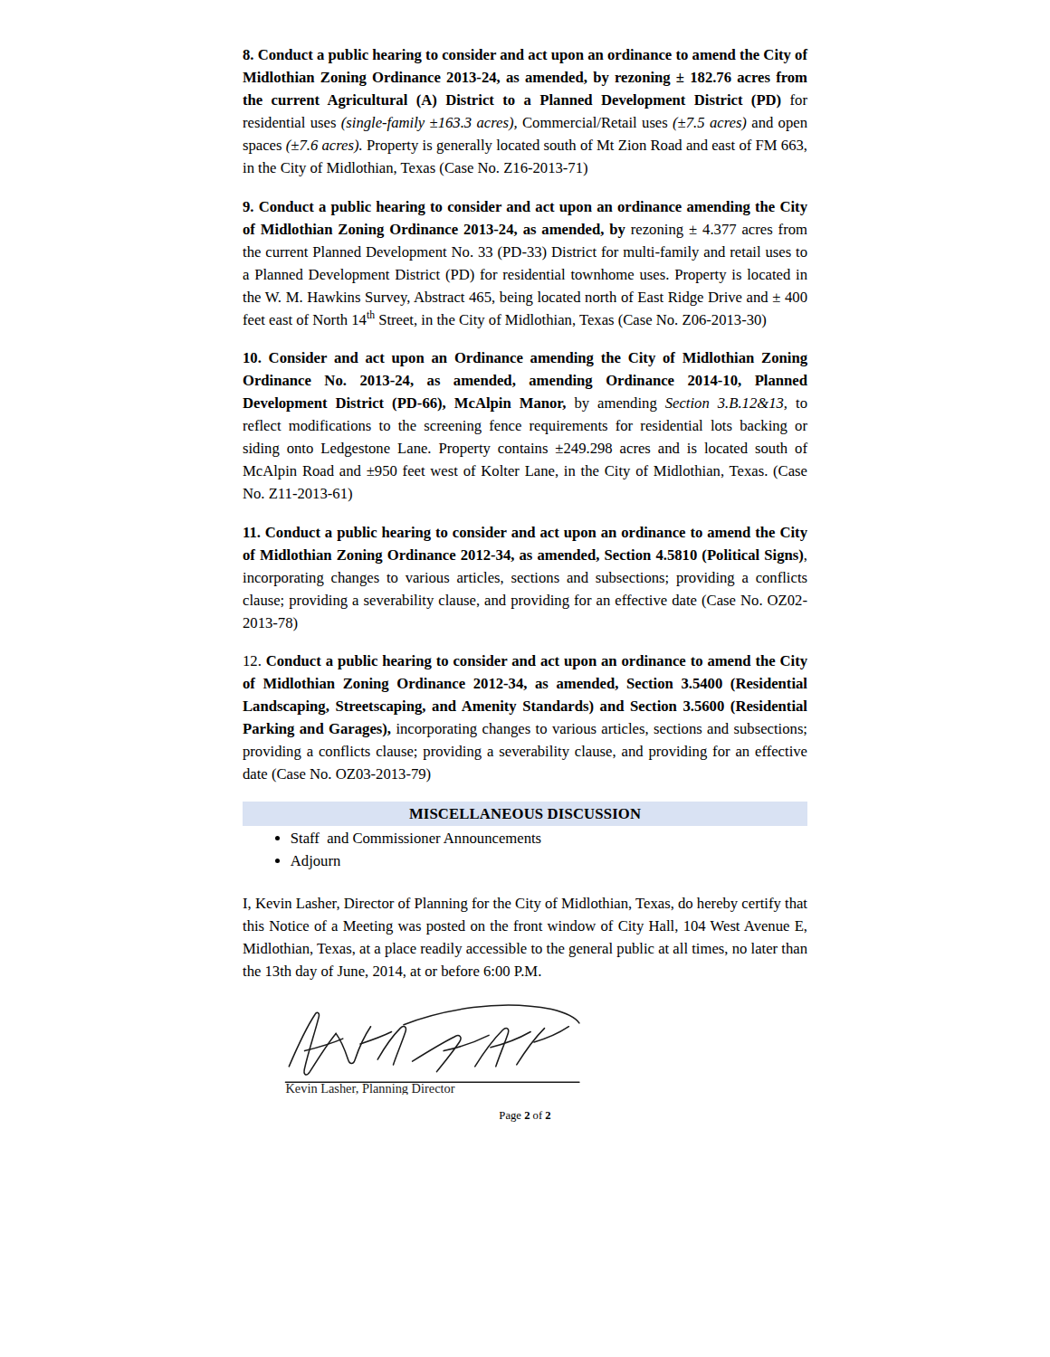8. Conduct a public hearing to consider and act upon an ordinance to amend the City of Midlothian Zoning Ordinance 2013-24, as amended, by rezoning ± 182.76 acres from the current Agricultural (A) District to a Planned Development District (PD) for residential uses (single-family ±163.3 acres), Commercial/Retail uses (±7.5 acres) and open spaces (±7.6 acres). Property is generally located south of Mt Zion Road and east of FM 663, in the City of Midlothian, Texas (Case No. Z16-2013-71)
9. Conduct a public hearing to consider and act upon an ordinance amending the City of Midlothian Zoning Ordinance 2013-24, as amended, by rezoning ± 4.377 acres from the current Planned Development No. 33 (PD-33) District for multi-family and retail uses to a Planned Development District (PD) for residential townhome uses. Property is located in the W. M. Hawkins Survey, Abstract 465, being located north of East Ridge Drive and ± 400 feet east of North 14th Street, in the City of Midlothian, Texas (Case No. Z06-2013-30)
10. Consider and act upon an Ordinance amending the City of Midlothian Zoning Ordinance No. 2013-24, as amended, amending Ordinance 2014-10, Planned Development District (PD-66), McAlpin Manor, by amending Section 3.B.12&13, to reflect modifications to the screening fence requirements for residential lots backing or siding onto Ledgestone Lane. Property contains ±249.298 acres and is located south of McAlpin Road and ±950 feet west of Kolter Lane, in the City of Midlothian, Texas. (Case No. Z11-2013-61)
11. Conduct a public hearing to consider and act upon an ordinance to amend the City of Midlothian Zoning Ordinance 2012-34, as amended, Section 4.5810 (Political Signs), incorporating changes to various articles, sections and subsections; providing a conflicts clause; providing a severability clause, and providing for an effective date (Case No. OZ02-2013-78)
12. Conduct a public hearing to consider and act upon an ordinance to amend the City of Midlothian Zoning Ordinance 2012-34, as amended, Section 3.5400 (Residential Landscaping, Streetscaping, and Amenity Standards) and Section 3.5600 (Residential Parking and Garages), incorporating changes to various articles, sections and subsections; providing a conflicts clause; providing a severability clause, and providing for an effective date (Case No. OZ03-2013-79)
MISCELLANEOUS DISCUSSION
Staff and Commissioner Announcements
Adjourn
I, Kevin Lasher, Director of Planning for the City of Midlothian, Texas, do hereby certify that this Notice of a Meeting was posted on the front window of City Hall, 104 West Avenue E, Midlothian, Texas, at a place readily accessible to the general public at all times, no later than the 13th day of June, 2014, at or before 6:00 P.M.
Kevin Lasher, Planning Director
Page 2 of 2